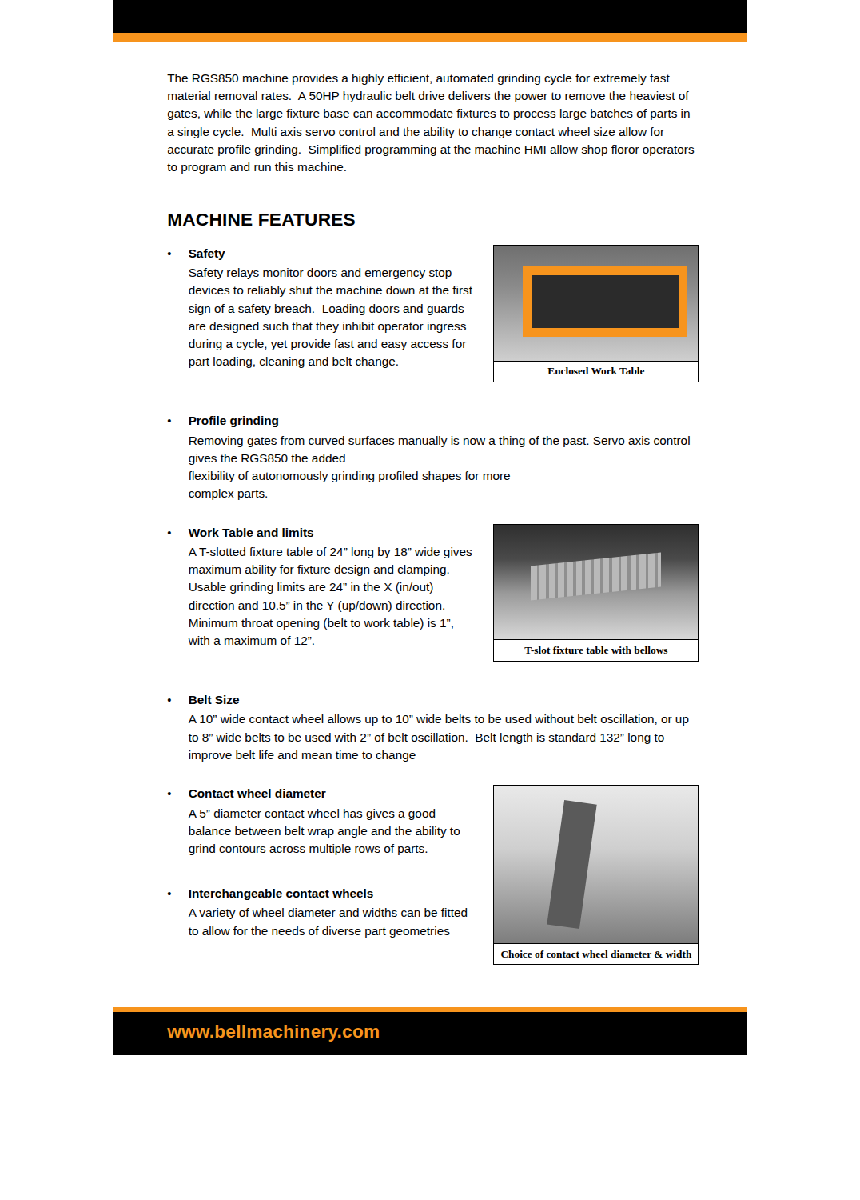The RGS850 machine provides a highly efficient, automated grinding cycle for extremely fast material removal rates. A 50HP hydraulic belt drive delivers the power to remove the heaviest of gates, while the large fixture base can accommodate fixtures to process large batches of parts in a single cycle. Multi axis servo control and the ability to change contact wheel size allow for accurate profile grinding. Simplified programming at the machine HMI allow shop floror operators to program and run this machine.
MACHINE FEATURES
Enclosed Work Table
•
Safety
Safety relays monitor doors and emergency stop devices to reliably shut the machine down at the first sign of a safety breach. Loading doors and guards are designed such that they inhibit operator ingress during a cycle, yet provide fast and easy access for part loading, cleaning and belt change.
•
Profile grinding
Removing gates from curved surfaces manually is now a thing of the past. Servo axis control gives the RGS850 the added
flexibility of autonomously grinding profiled shapes for more
complex parts.
T-slot fixture table with bellows
•
Work Table and limits
A T-slotted fixture table of 24” long by 18” wide gives maximum ability for fixture design and clamping. Usable grinding limits are 24” in the X (in/out) direction and 10.5” in the Y (up/down) direction. Minimum throat opening (belt to work table) is 1”, with a maximum of 12”.
•
Belt Size
A 10” wide contact wheel allows up to 10” wide belts to be used without belt oscillation, or up to 8” wide belts to be used with 2” of belt oscillation. Belt length is standard 132” long to improve belt life and mean time to change
Choice of contact wheel diameter & width
•
Contact wheel diameter
A 5” diameter contact wheel has gives a good balance between belt wrap angle and the ability to grind contours across multiple rows of parts.
•
Interchangeable contact wheels
A variety of wheel diameter and widths can be fitted to allow for the needs of diverse part geometries
www.bellmachinery.com